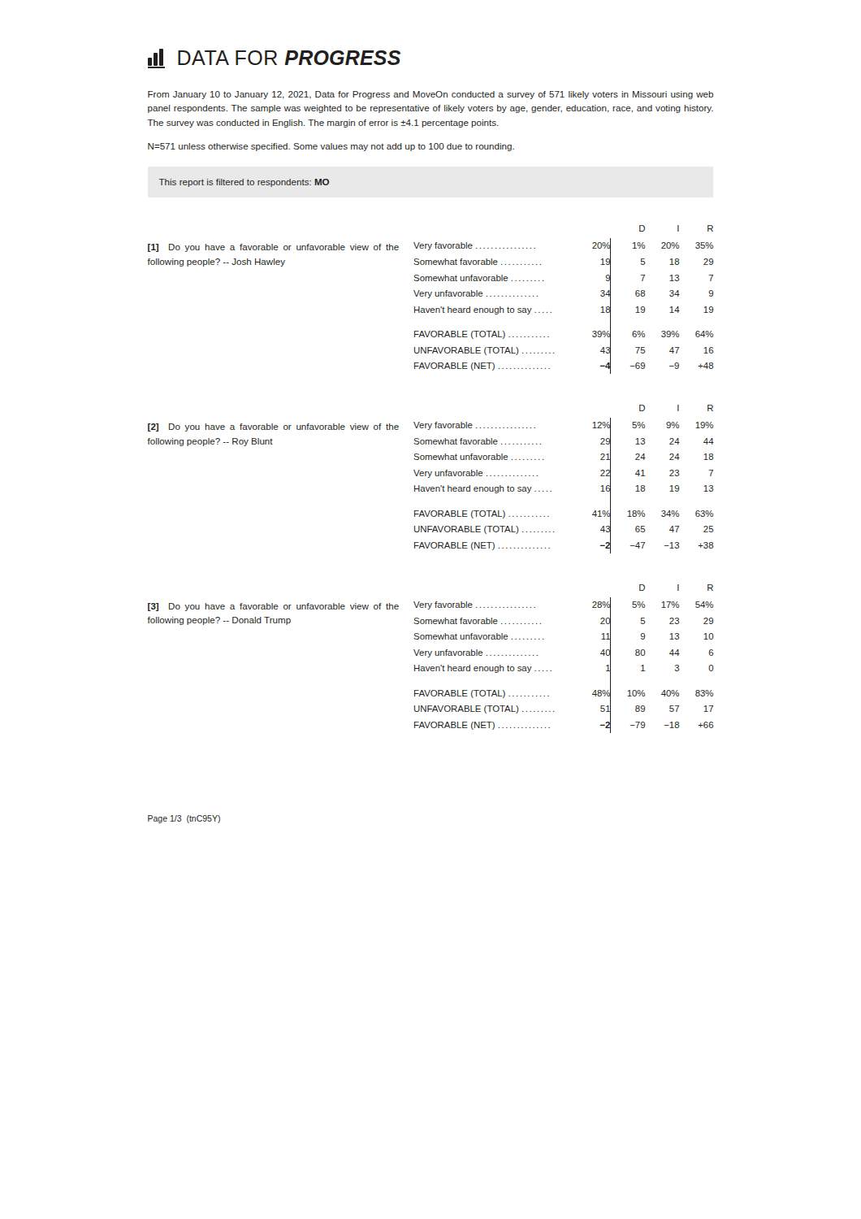DATA FOR PROGRESS
From January 10 to January 12, 2021, Data for Progress and MoveOn conducted a survey of 571 likely voters in Missouri using web panel respondents. The sample was weighted to be representative of likely voters by age, gender, education, race, and voting history. The survey was conducted in English. The margin of error is ±4.1 percentage points.
N=571 unless otherwise specified. Some values may not add up to 100 due to rounding.
This report is filtered to respondents: MO
[1] Do you have a favorable or unfavorable view of the following people? -- Josh Hawley
| | | D | I | R |
| --- | --- | --- | --- | --- |
| Very favorable ................ | 20% | 1% | 20% | 35% |
| Somewhat favorable ........... | 19 | 5 | 18 | 29 |
| Somewhat unfavorable ......... | 9 | 7 | 13 | 7 |
| Very unfavorable .............. | 34 | 68 | 34 | 9 |
| Haven't heard enough to say ..... | 18 | 19 | 14 | 19 |
| FAVORABLE (TOTAL) ........... | 39% | 6% | 39% | 64% |
| UNFAVORABLE (TOTAL) ......... | 43 | 75 | 47 | 16 |
| FAVORABLE (NET) .............. | −4 | −69 | −9 | +48 |
[2] Do you have a favorable or unfavorable view of the following people? -- Roy Blunt
| | | D | I | R |
| --- | --- | --- | --- | --- |
| Very favorable ................ | 12% | 5% | 9% | 19% |
| Somewhat favorable ........... | 29 | 13 | 24 | 44 |
| Somewhat unfavorable ......... | 21 | 24 | 24 | 18 |
| Very unfavorable .............. | 22 | 41 | 23 | 7 |
| Haven't heard enough to say ..... | 16 | 18 | 19 | 13 |
| FAVORABLE (TOTAL) ........... | 41% | 18% | 34% | 63% |
| UNFAVORABLE (TOTAL) ......... | 43 | 65 | 47 | 25 |
| FAVORABLE (NET) .............. | −2 | −47 | −13 | +38 |
[3] Do you have a favorable or unfavorable view of the following people? -- Donald Trump
| | | D | I | R |
| --- | --- | --- | --- | --- |
| Very favorable ................ | 28% | 5% | 17% | 54% |
| Somewhat favorable ........... | 20 | 5 | 23 | 29 |
| Somewhat unfavorable ......... | 11 | 9 | 13 | 10 |
| Very unfavorable .............. | 40 | 80 | 44 | 6 |
| Haven't heard enough to say ..... | 1 | 1 | 3 | 0 |
| FAVORABLE (TOTAL) ........... | 48% | 10% | 40% | 83% |
| UNFAVORABLE (TOTAL) ......... | 51 | 89 | 57 | 17 |
| FAVORABLE (NET) .............. | −2 | −79 | −18 | +66 |
Page 1/3 (tnC95Y)